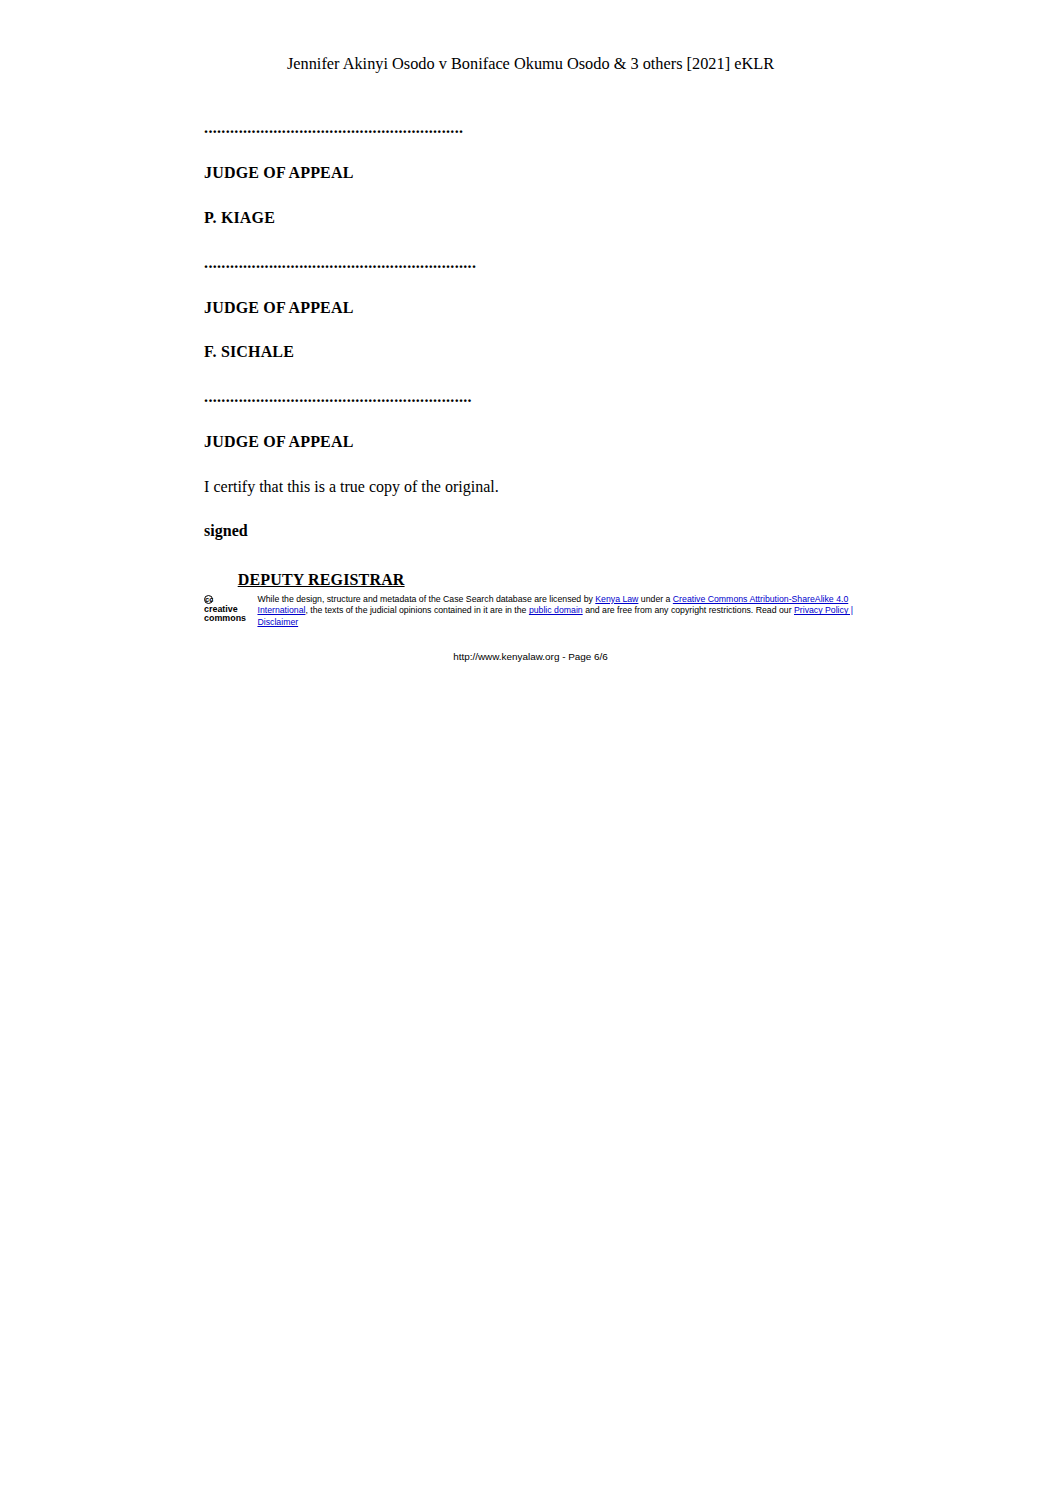Jennifer Akinyi Osodo v Boniface Okumu Osodo & 3 others [2021] eKLR
............................................................
JUDGE OF APPEAL
P. KIAGE
...............................................................
JUDGE OF APPEAL
F. SICHALE
..............................................................
JUDGE OF APPEAL
I certify that this is a true copy of the original.
signed
DEPUTY REGISTRAR
cc creative
commons
While the design, structure and metadata of the Case Search database are licensed by Kenya Law under a Creative Commons Attribution-ShareAlike 4.0 International, the texts of the judicial opinions contained in it are in the public domain and are free from any copyright restrictions. Read our Privacy Policy | Disclaimer
http://www.kenyalaw.org - Page 6/6